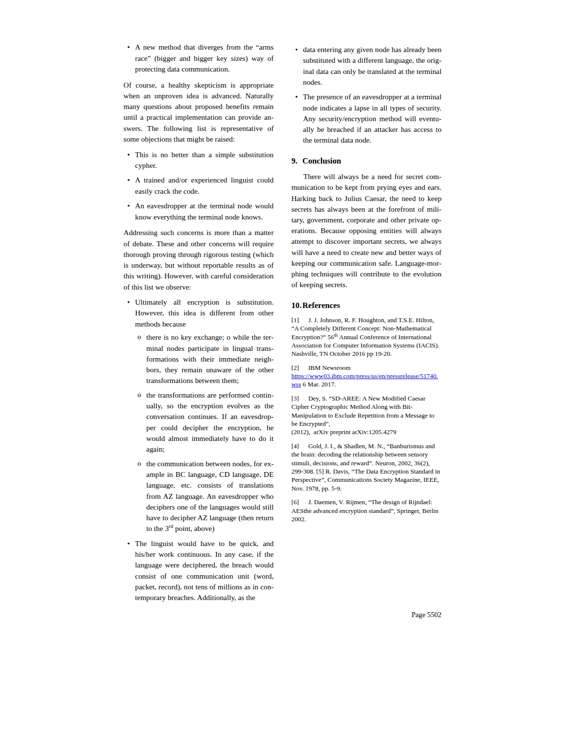A new method that diverges from the “arms race” (bigger and bigger key sizes) way of protecting data communication.
Of course, a healthy skepticism is appropriate when an unproven idea is advanced. Naturally many questions about proposed benefits remain until a practical implementation can provide answers. The following list is representative of some objections that might be raised:
This is no better than a simple substitution cypher.
A trained and/or experienced linguist could easily crack the code.
An eavesdropper at the terminal node would know everything the terminal node knows.
Addressing such concerns is more than a matter of debate. These and other concerns will require thorough proving through rigorous testing (which is underway, but without reportable results as of this writing). However, with careful consideration of this list we observe:
Ultimately all encryption is substitution. However, this idea is different from other methods because
there is no key exchange; o while the terminal nodes participate in lingual transformations with their immediate neighbors, they remain unaware of the other transformations between them;
the transformations are performed continually, so the encryption evolves as the conversation continues. If an eavesdropper could decipher the encryption, he would almost immediately have to do it again;
the communication between nodes, for example in BC language, CD language, DE language, etc. consists of translations from AZ language. An eavesdropper who deciphers one of the languages would still have to decipher AZ language (then return to the 3rd point, above)
The linguist would have to be quick, and his/her work continuous. In any case, if the language were deciphered, the breach would consist of one communication unit (word, packet, record), not tens of millions as in contemporary breaches. Additionally, as the
• data entering any given node has already been substituted with a different language, the original data can only be translated at the terminal nodes.
The presence of an eavesdropper at a terminal node indicates a lapse in all types of security. Any security/encryption method will eventually be breached if an attacker has access to the terminal data node.
9. Conclusion
There will always be a need for secret communication to be kept from prying eyes and ears. Harking back to Julius Caesar, the need to keep secrets has always been at the forefront of military, government, corporate and other private operations. Because opposing entities will always attempt to discover important secrets, we always will have a need to create new and better ways of keeping our communication safe. Language-morphing techniques will contribute to the evolution of keeping secrets.
10. References
[1] J. J. Johnson, R. F. Houghton, and T.S.E. Hilton, “A Completely Different Concept: Non-Mathematical Encryption?” 56th Annual Conference of International Association for Computer Information Systems (IACIS). Nashville, TN October 2016 pp 19-20.
[2] IBM Newsroom
https://www03.ibm.com/press/us/en/pressrelease/51740.wss 6 Mar. 2017.
[3] Dey, S. “SD-AREE: A New Modified Caesar Cipher Cryptographic Method Along with Bit-Manipulation to Exclude Repetition from a Message to be Encrypted”,
(2012), arXiv preprint arXiv:1205.4279
[4] Gold, J. I., & Shadlen, M. N., “Banburismus and the brain: decoding the relationship between sensory stimuli, decisions, and reward”. Neuron, 2002, 36(2), 299-308. [5] R. Davis, “The Data Encryption Standard in Perspective”, Communications Society Magazine, IEEE, Nov. 1978, pp. 5-9.
[6] J. Daemen, V. Rijmen, “The design of Rijndael: AESthe advanced encryption standard”, Springer, Berlin 2002.
Page 5502